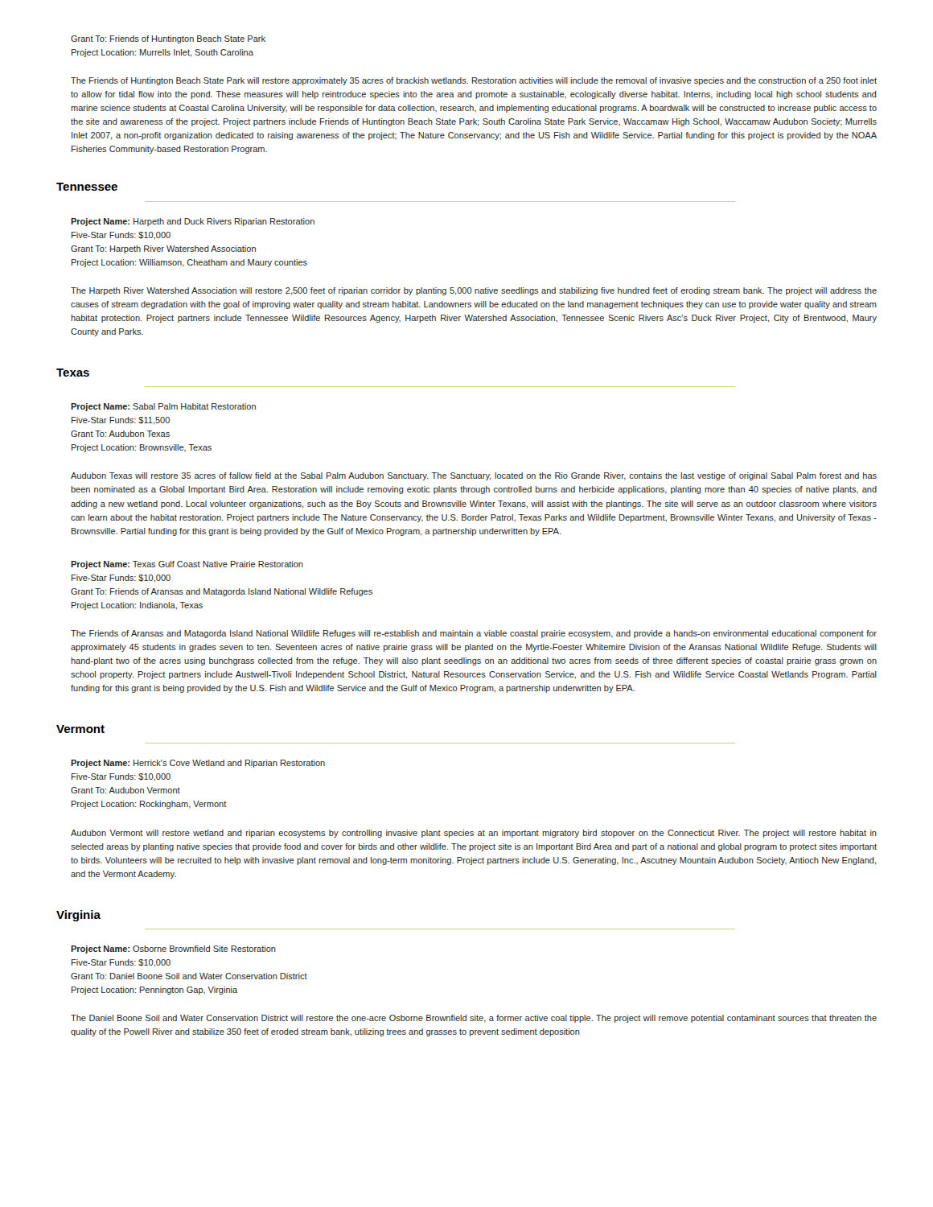Grant To: Friends of Huntington Beach State Park
Project Location: Murrells Inlet, South Carolina
The Friends of Huntington Beach State Park will restore approximately 35 acres of brackish wetlands. Restoration activities will include the removal of invasive species and the construction of a 250 foot inlet to allow for tidal flow into the pond. These measures will help reintroduce species into the area and promote a sustainable, ecologically diverse habitat. Interns, including local high school students and marine science students at Coastal Carolina University, will be responsible for data collection, research, and implementing educational programs. A boardwalk will be constructed to increase public access to the site and awareness of the project. Project partners include Friends of Huntington Beach State Park; South Carolina State Park Service, Waccamaw High School, Waccamaw Audubon Society; Murrells Inlet 2007, a non-profit organization dedicated to raising awareness of the project; The Nature Conservancy; and the US Fish and Wildlife Service. Partial funding for this project is provided by the NOAA Fisheries Community-based Restoration Program.
Tennessee
Project Name: Harpeth and Duck Rivers Riparian Restoration
Five-Star Funds: $10,000
Grant To: Harpeth River Watershed Association
Project Location: Williamson, Cheatham and Maury counties
The Harpeth River Watershed Association will restore 2,500 feet of riparian corridor by planting 5,000 native seedlings and stabilizing five hundred feet of eroding stream bank. The project will address the causes of stream degradation with the goal of improving water quality and stream habitat. Landowners will be educated on the land management techniques they can use to provide water quality and stream habitat protection. Project partners include Tennessee Wildlife Resources Agency, Harpeth River Watershed Association, Tennessee Scenic Rivers Asc's Duck River Project, City of Brentwood, Maury County and Parks.
Texas
Project Name: Sabal Palm Habitat Restoration
Five-Star Funds: $11,500
Grant To: Audubon Texas
Project Location: Brownsville, Texas
Audubon Texas will restore 35 acres of fallow field at the Sabal Palm Audubon Sanctuary. The Sanctuary, located on the Rio Grande River, contains the last vestige of original Sabal Palm forest and has been nominated as a Global Important Bird Area. Restoration will include removing exotic plants through controlled burns and herbicide applications, planting more than 40 species of native plants, and adding a new wetland pond. Local volunteer organizations, such as the Boy Scouts and Brownsville Winter Texans, will assist with the plantings. The site will serve as an outdoor classroom where visitors can learn about the habitat restoration. Project partners include The Nature Conservancy, the U.S. Border Patrol, Texas Parks and Wildlife Department, Brownsville Winter Texans, and University of Texas - Brownsville. Partial funding for this grant is being provided by the Gulf of Mexico Program, a partnership underwritten by EPA.
Project Name: Texas Gulf Coast Native Prairie Restoration
Five-Star Funds: $10,000
Grant To: Friends of Aransas and Matagorda Island National Wildlife Refuges
Project Location: Indianola, Texas
The Friends of Aransas and Matagorda Island National Wildlife Refuges will re-establish and maintain a viable coastal prairie ecosystem, and provide a hands-on environmental educational component for approximately 45 students in grades seven to ten. Seventeen acres of native prairie grass will be planted on the Myrtle-Foester Whitemire Division of the Aransas National Wildlife Refuge. Students will hand-plant two of the acres using bunchgrass collected from the refuge. They will also plant seedlings on an additional two acres from seeds of three different species of coastal prairie grass grown on school property. Project partners include Austwell-Tivoli Independent School District, Natural Resources Conservation Service, and the U.S. Fish and Wildlife Service Coastal Wetlands Program. Partial funding for this grant is being provided by the U.S. Fish and Wildlife Service and the Gulf of Mexico Program, a partnership underwritten by EPA.
Vermont
Project Name: Herrick's Cove Wetland and Riparian Restoration
Five-Star Funds: $10,000
Grant To: Audubon Vermont
Project Location: Rockingham, Vermont
Audubon Vermont will restore wetland and riparian ecosystems by controlling invasive plant species at an important migratory bird stopover on the Connecticut River. The project will restore habitat in selected areas by planting native species that provide food and cover for birds and other wildlife. The project site is an Important Bird Area and part of a national and global program to protect sites important to birds. Volunteers will be recruited to help with invasive plant removal and long-term monitoring. Project partners include U.S. Generating, Inc., Ascutney Mountain Audubon Society, Antioch New England, and the Vermont Academy.
Virginia
Project Name: Osborne Brownfield Site Restoration
Five-Star Funds: $10,000
Grant To: Daniel Boone Soil and Water Conservation District
Project Location: Pennington Gap, Virginia
The Daniel Boone Soil and Water Conservation District will restore the one-acre Osborne Brownfield site, a former active coal tipple. The project will remove potential contaminant sources that threaten the quality of the Powell River and stabilize 350 feet of eroded stream bank, utilizing trees and grasses to prevent sediment deposition